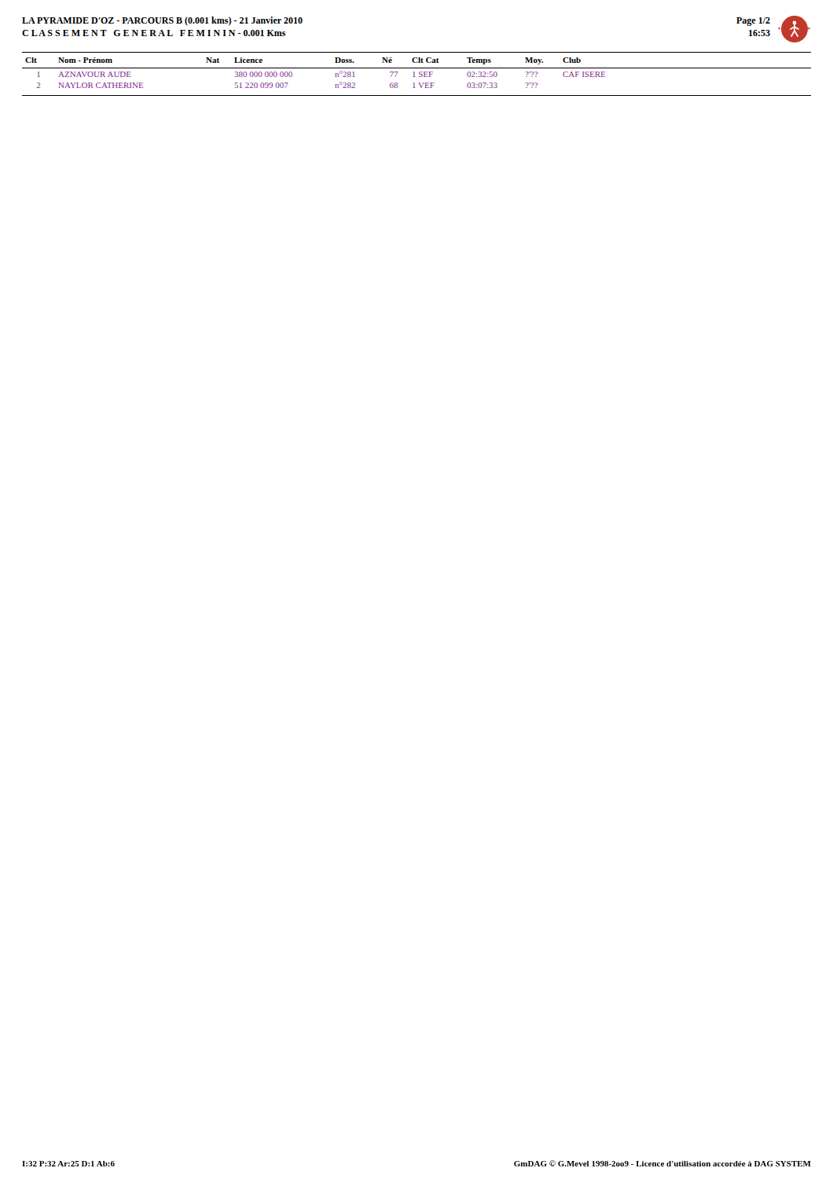LA PYRAMIDE D'OZ - PARCOURS B (0.001 kms) - 21 Janvier 2010
C L A S S E M E N T G E N E R A L F E M I N I N - 0.001 Kms
Page 1/2
16:53
•
••
| Clt | Nom - Prénom | Nat | Licence | Doss. | Né | Clt Cat | Temps | Moy. | Club |
| --- | --- | --- | --- | --- | --- | --- | --- | --- | --- |
| 1 | AZNAVOUR AUDE | | 380 000 000 000 | n°281 | 77 | 1 SEF | 02:32:50 | ?'?? | CAF ISERE |
| 2 | NAYLOR CATHERINE | | 51 220 099 007 | n°282 | 68 | 1 VEF | 03:07:33 | ?'?? | |
I:32 P:32 Ar:25 D:1 Ab:6
GmDAG © G.Mevel 1998-2oo9 - Licence d'utilisation accordée à DAG SYSTEM